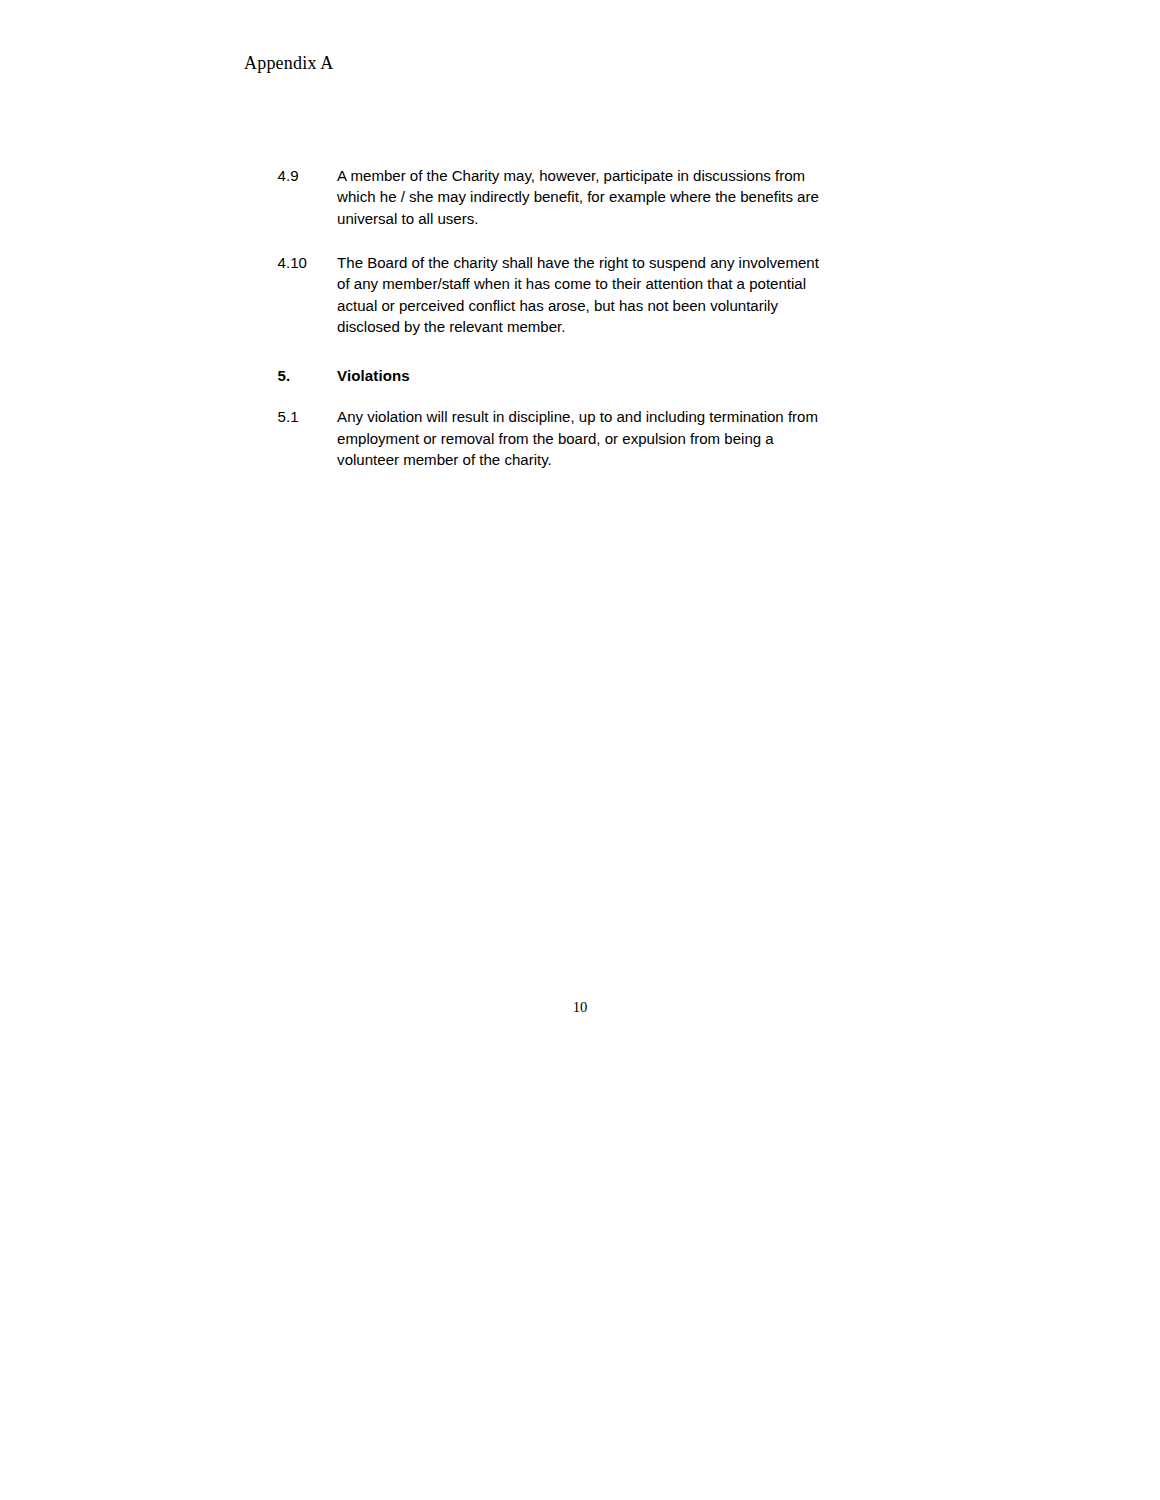Appendix A
4.9
A member of the Charity may, however, participate in discussions from which he / she may indirectly benefit, for example where the benefits are universal to all users.
4.10
The Board of the charity shall have the right to suspend any involvement of any member/staff when it has come to their attention that a potential actual or perceived conflict has arose, but has not been voluntarily disclosed by the relevant member.
5.
Violations
5.1
Any violation will result in discipline, up to and including termination from employment or removal from the board, or expulsion from being a volunteer member of the charity.
10